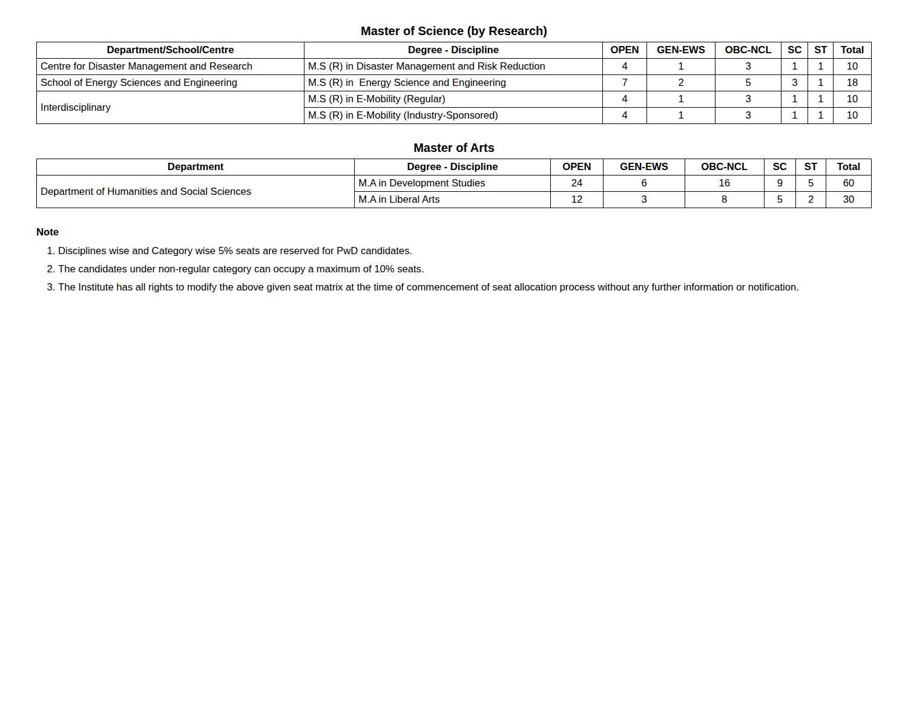Master of Science (by Research)
| Department/School/Centre | Degree - Discipline | OPEN | GEN-EWS | OBC-NCL | SC | ST | Total |
| --- | --- | --- | --- | --- | --- | --- | --- |
| Centre for Disaster Management and Research | M.S (R) in Disaster Management and Risk Reduction | 4 | 1 | 3 | 1 | 1 | 10 |
| School of Energy Sciences and Engineering | M.S (R) in Energy Science and Engineering | 7 | 2 | 5 | 3 | 1 | 18 |
| Interdisciplinary | M.S (R) in E-Mobility (Regular) | 4 | 1 | 3 | 1 | 1 | 10 |
| M.S (R) in E-Mobility (Industry-Sponsored) | 4 | 1 | 3 | 1 | 1 | 10 |
Master of Arts
| Department | Degree - Discipline | OPEN | GEN-EWS | OBC-NCL | SC | ST | Total |
| --- | --- | --- | --- | --- | --- | --- | --- |
| Department of Humanities and Social Sciences | M.A in Development Studies | 24 | 6 | 16 | 9 | 5 | 60 |
| M.A in Liberal Arts | 12 | 3 | 8 | 5 | 2 | 30 |
Note
Disciplines wise and Category wise 5% seats are reserved for PwD candidates.
The candidates under non-regular category can occupy a maximum of 10% seats.
The Institute has all rights to modify the above given seat matrix at the time of commencement of seat allocation process without any further information or notification.